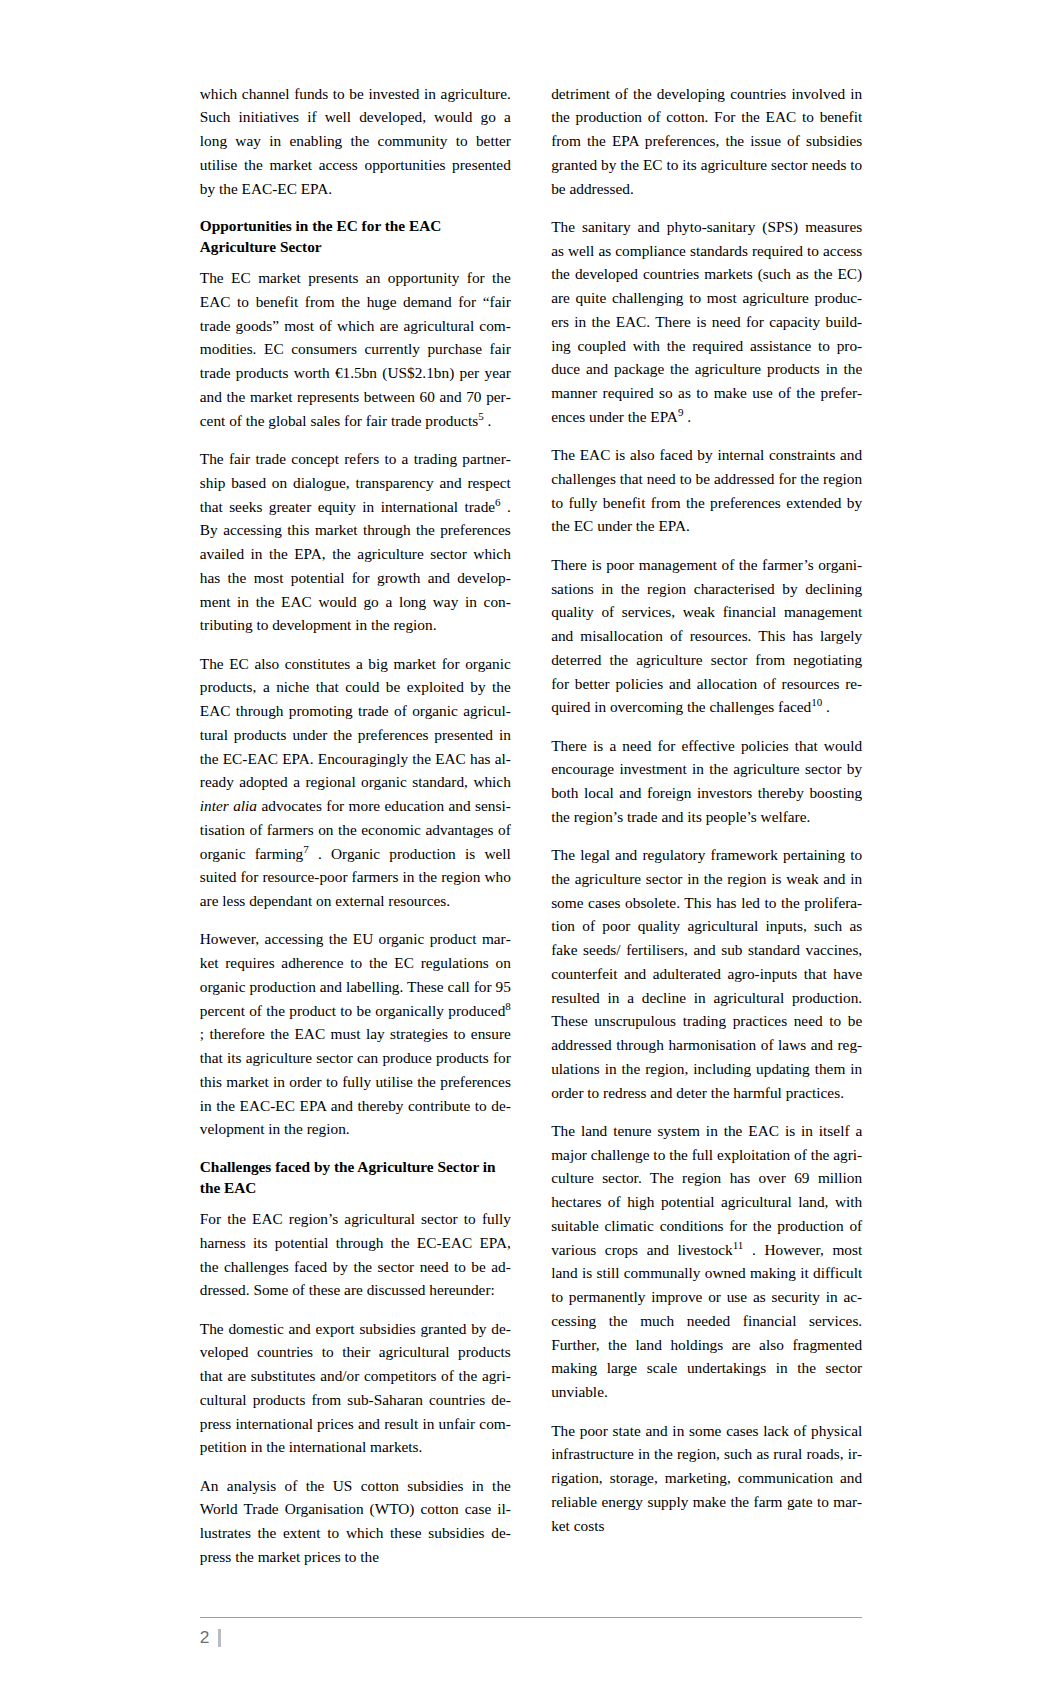which channel funds to be invested in agriculture. Such initiatives if well developed, would go a long way in enabling the community to better utilise the market access opportunities presented by the EAC-EC EPA.
Opportunities in the EC for the EAC Agriculture Sector
The EC market presents an opportunity for the EAC to benefit from the huge demand for “fair trade goods” most of which are agricultural commodities. EC consumers currently purchase fair trade products worth €1.5bn (US$2.1bn) per year and the market represents between 60 and 70 percent of the global sales for fair trade products5 .
The fair trade concept refers to a trading partnership based on dialogue, transparency and respect that seeks greater equity in international trade6 . By accessing this market through the preferences availed in the EPA, the agriculture sector which has the most potential for growth and development in the EAC would go a long way in contributing to development in the region.
The EC also constitutes a big market for organic products, a niche that could be exploited by the EAC through promoting trade of organic agricultural products under the preferences presented in the EC-EAC EPA. Encouragingly the EAC has already adopted a regional organic standard, which inter alia advocates for more education and sensitisation of farmers on the economic advantages of organic farming7 . Organic production is well suited for resource-poor farmers in the region who are less dependant on external resources.
However, accessing the EU organic product market requires adherence to the EC regulations on organic production and labelling. These call for 95 percent of the product to be organically produced8 ; therefore the EAC must lay strategies to ensure that its agriculture sector can produce products for this market in order to fully utilise the preferences in the EAC-EC EPA and thereby contribute to development in the region.
Challenges faced by the Agriculture Sector in the EAC
For the EAC region’s agricultural sector to fully harness its potential through the EC-EAC EPA, the challenges faced by the sector need to be addressed. Some of these are discussed hereunder:
The domestic and export subsidies granted by developed countries to their agricultural products that are substitutes and/or competitors of the agricultural products from sub-Saharan countries depress international prices and result in unfair competition in the international markets.
An analysis of the US cotton subsidies in the World Trade Organisation (WTO) cotton case illustrates the extent to which these subsidies depress the market prices to the
detriment of the developing countries involved in the production of cotton. For the EAC to benefit from the EPA preferences, the issue of subsidies granted by the EC to its agriculture sector needs to be addressed.
The sanitary and phyto-sanitary (SPS) measures as well as compliance standards required to access the developed countries markets (such as the EC) are quite challenging to most agriculture producers in the EAC. There is need for capacity building coupled with the required assistance to produce and package the agriculture products in the manner required so as to make use of the preferences under the EPA9 .
The EAC is also faced by internal constraints and challenges that need to be addressed for the region to fully benefit from the preferences extended by the EC under the EPA.
There is poor management of the farmer’s organisations in the region characterised by declining quality of services, weak financial management and misallocation of resources. This has largely deterred the agriculture sector from negotiating for better policies and allocation of resources required in overcoming the challenges faced10 .
There is a need for effective policies that would encourage investment in the agriculture sector by both local and foreign investors thereby boosting the region’s trade and its people’s welfare.
The legal and regulatory framework pertaining to the agriculture sector in the region is weak and in some cases obsolete. This has led to the proliferation of poor quality agricultural inputs, such as fake seeds/ fertilisers, and sub standard vaccines, counterfeit and adulterated agro-inputs that have resulted in a decline in agricultural production. These unscrupulous trading practices need to be addressed through harmonisation of laws and regulations in the region, including updating them in order to redress and deter the harmful practices.
The land tenure system in the EAC is in itself a major challenge to the full exploitation of the agriculture sector. The region has over 69 million hectares of high potential agricultural land, with suitable climatic conditions for the production of various crops and livestock11 . However, most land is still communally owned making it difficult to permanently improve or use as security in accessing the much needed financial services. Further, the land holdings are also fragmented making large scale undertakings in the sector unviable.
The poor state and in some cases lack of physical infrastructure in the region, such as rural roads, irrigation, storage, marketing, communication and reliable energy supply make the farm gate to market costs
2